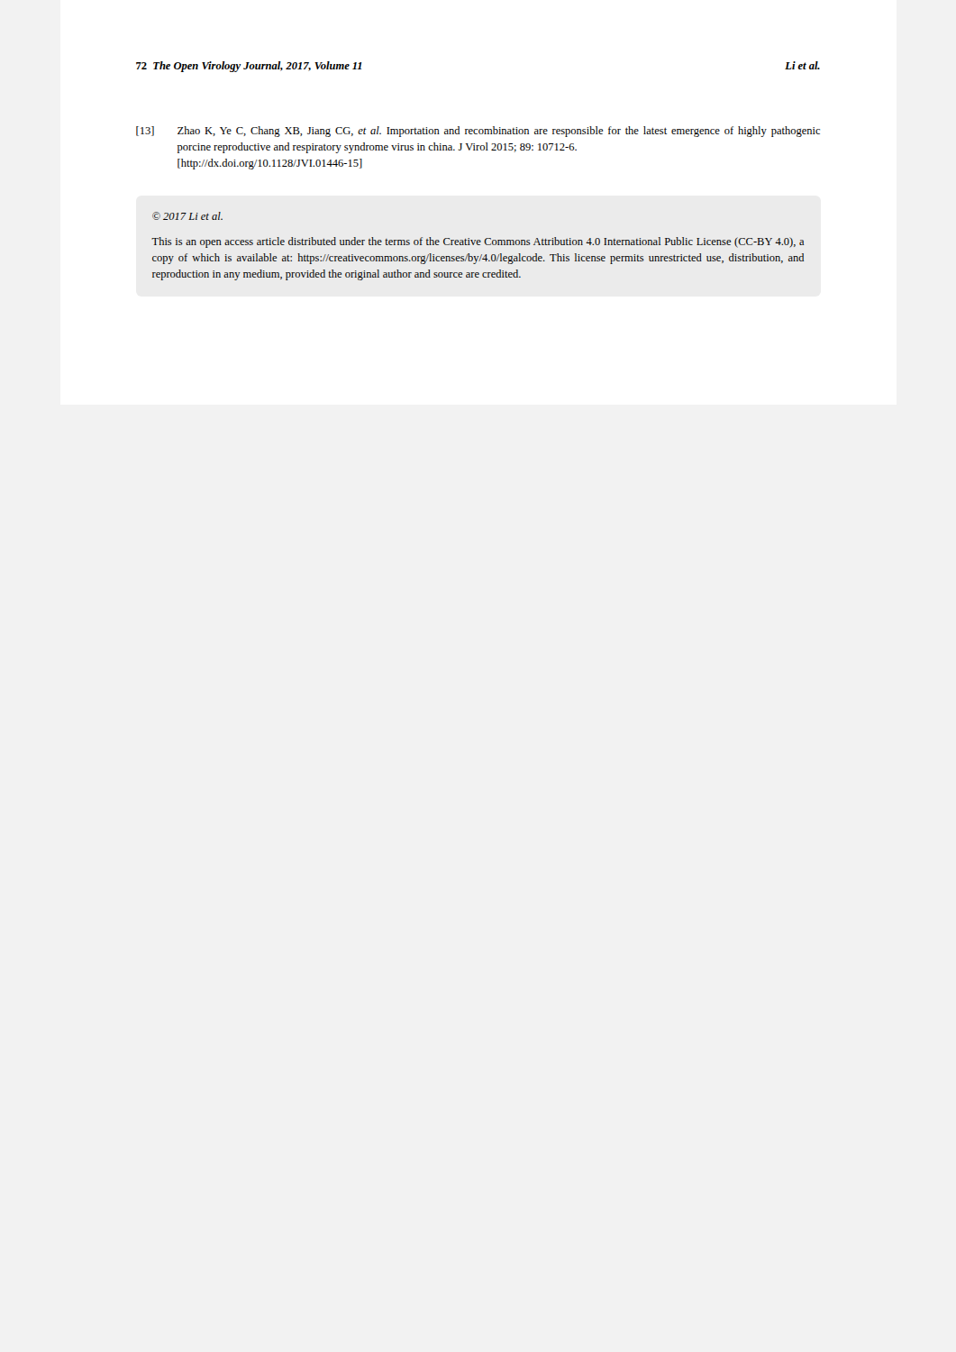72 The Open Virology Journal, 2017, Volume 11
Li et al.
[13] Zhao K, Ye C, Chang XB, Jiang CG, et al. Importation and recombination are responsible for the latest emergence of highly pathogenic porcine reproductive and respiratory syndrome virus in china. J Virol 2015; 89: 10712-6. [http://dx.doi.org/10.1128/JVI.01446-15]
© 2017 Li et al.
This is an open access article distributed under the terms of the Creative Commons Attribution 4.0 International Public License (CC-BY 4.0), a copy of which is available at: https://creativecommons.org/licenses/by/4.0/legalcode. This license permits unrestricted use, distribution, and reproduction in any medium, provided the original author and source are credited.